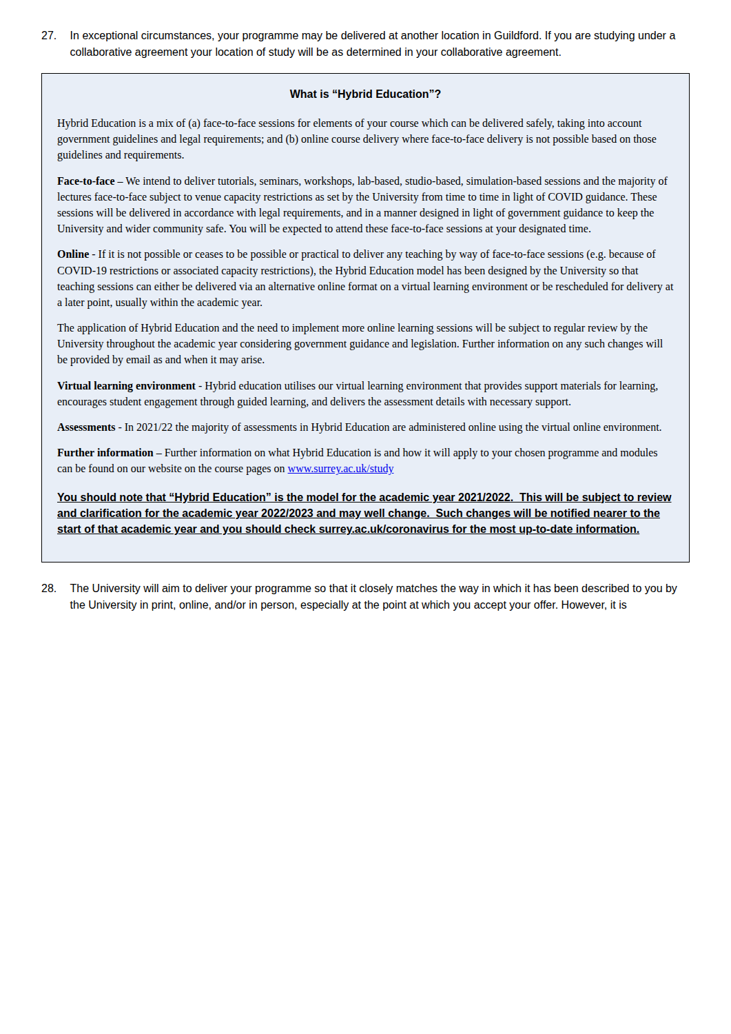27. In exceptional circumstances, your programme may be delivered at another location in Guildford. If you are studying under a collaborative agreement your location of study will be as determined in your collaborative agreement.
What is “Hybrid Education”?
Hybrid Education is a mix of (a) face-to-face sessions for elements of your course which can be delivered safely, taking into account government guidelines and legal requirements; and (b) online course delivery where face-to-face delivery is not possible based on those guidelines and requirements.
Face-to-face – We intend to deliver tutorials, seminars, workshops, lab-based, studio-based, simulation-based sessions and the majority of lectures face-to-face subject to venue capacity restrictions as set by the University from time to time in light of COVID guidance. These sessions will be delivered in accordance with legal requirements, and in a manner designed in light of government guidance to keep the University and wider community safe. You will be expected to attend these face-to-face sessions at your designated time.
Online - If it is not possible or ceases to be possible or practical to deliver any teaching by way of face-to-face sessions (e.g. because of COVID-19 restrictions or associated capacity restrictions), the Hybrid Education model has been designed by the University so that teaching sessions can either be delivered via an alternative online format on a virtual learning environment or be rescheduled for delivery at a later point, usually within the academic year.
The application of Hybrid Education and the need to implement more online learning sessions will be subject to regular review by the University throughout the academic year considering government guidance and legislation. Further information on any such changes will be provided by email as and when it may arise.
Virtual learning environment - Hybrid education utilises our virtual learning environment that provides support materials for learning, encourages student engagement through guided learning, and delivers the assessment details with necessary support.
Assessments - In 2021/22 the majority of assessments in Hybrid Education are administered online using the virtual online environment.
Further information – Further information on what Hybrid Education is and how it will apply to your chosen programme and modules can be found on our website on the course pages on www.surrey.ac.uk/study
You should note that “Hybrid Education” is the model for the academic year 2021/2022. This will be subject to review and clarification for the academic year 2022/2023 and may well change. Such changes will be notified nearer to the start of that academic year and you should check surrey.ac.uk/coronavirus for the most up-to-date information.
28. The University will aim to deliver your programme so that it closely matches the way in which it has been described to you by the University in print, online, and/or in person, especially at the point at which you accept your offer. However, it is